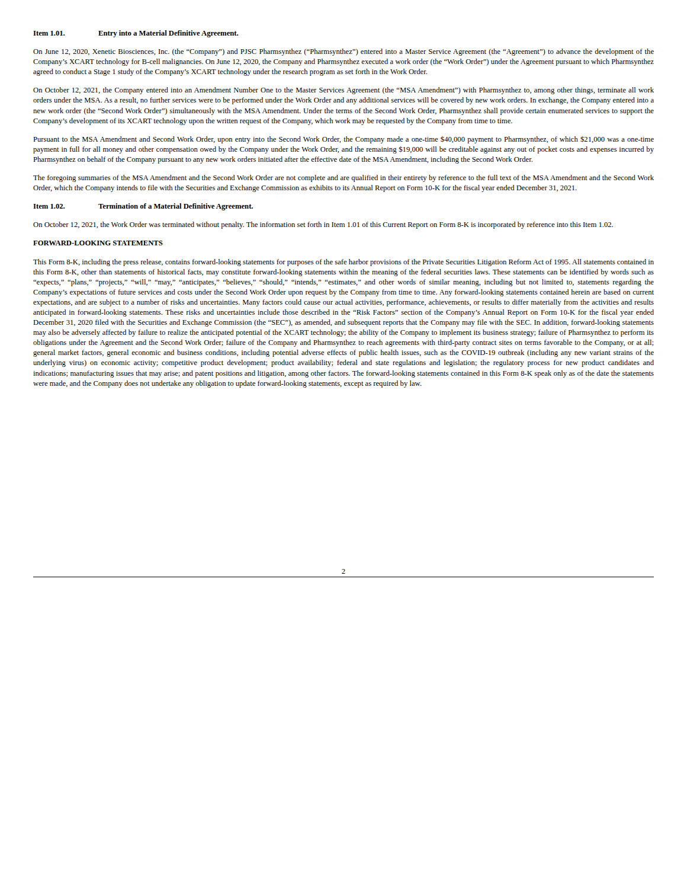Item 1.01. Entry into a Material Definitive Agreement.
On June 12, 2020, Xenetic Biosciences, Inc. (the “Company”) and PJSC Pharmsynthez (“Pharmsynthez”) entered into a Master Service Agreement (the “Agreement”) to advance the development of the Company’s XCART technology for B-cell malignancies. On June 12, 2020, the Company and Pharmsynthez executed a work order (the “Work Order”) under the Agreement pursuant to which Pharmsynthez agreed to conduct a Stage 1 study of the Company’s XCART technology under the research program as set forth in the Work Order.
On October 12, 2021, the Company entered into an Amendment Number One to the Master Services Agreement (the “MSA Amendment”) with Pharmsynthez to, among other things, terminate all work orders under the MSA. As a result, no further services were to be performed under the Work Order and any additional services will be covered by new work orders. In exchange, the Company entered into a new work order (the “Second Work Order”) simultaneously with the MSA Amendment. Under the terms of the Second Work Order, Pharmsynthez shall provide certain enumerated services to support the Company’s development of its XCART technology upon the written request of the Company, which work may be requested by the Company from time to time.
Pursuant to the MSA Amendment and Second Work Order, upon entry into the Second Work Order, the Company made a one-time $40,000 payment to Pharmsynthez, of which $21,000 was a one-time payment in full for all money and other compensation owed by the Company under the Work Order, and the remaining $19,000 will be creditable against any out of pocket costs and expenses incurred by Pharmsynthez on behalf of the Company pursuant to any new work orders initiated after the effective date of the MSA Amendment, including the Second Work Order.
The foregoing summaries of the MSA Amendment and the Second Work Order are not complete and are qualified in their entirety by reference to the full text of the MSA Amendment and the Second Work Order, which the Company intends to file with the Securities and Exchange Commission as exhibits to its Annual Report on Form 10-K for the fiscal year ended December 31, 2021.
Item 1.02. Termination of a Material Definitive Agreement.
On October 12, 2021, the Work Order was terminated without penalty. The information set forth in Item 1.01 of this Current Report on Form 8-K is incorporated by reference into this Item 1.02.
FORWARD-LOOKING STATEMENTS
This Form 8-K, including the press release, contains forward-looking statements for purposes of the safe harbor provisions of the Private Securities Litigation Reform Act of 1995. All statements contained in this Form 8-K, other than statements of historical facts, may constitute forward-looking statements within the meaning of the federal securities laws. These statements can be identified by words such as “expects,” “plans,” “projects,” “will,” “may,” “anticipates,” “believes,” “should,” “intends,” “estimates,” and other words of similar meaning, including but not limited to, statements regarding the Company’s expectations of future services and costs under the Second Work Order upon request by the Company from time to time. Any forward-looking statements contained herein are based on current expectations, and are subject to a number of risks and uncertainties. Many factors could cause our actual activities, performance, achievements, or results to differ materially from the activities and results anticipated in forward-looking statements. These risks and uncertainties include those described in the “Risk Factors” section of the Company’s Annual Report on Form 10-K for the fiscal year ended December 31, 2020 filed with the Securities and Exchange Commission (the “SEC”), as amended, and subsequent reports that the Company may file with the SEC. In addition, forward-looking statements may also be adversely affected by failure to realize the anticipated potential of the XCART technology; the ability of the Company to implement its business strategy; failure of Pharmsynthez to perform its obligations under the Agreement and the Second Work Order; failure of the Company and Pharmsynthez to reach agreements with third-party contract sites on terms favorable to the Company, or at all; general market factors, general economic and business conditions, including potential adverse effects of public health issues, such as the COVID-19 outbreak (including any new variant strains of the underlying virus) on economic activity; competitive product development; product availability; federal and state regulations and legislation; the regulatory process for new product candidates and indications; manufacturing issues that may arise; and patent positions and litigation, among other factors. The forward-looking statements contained in this Form 8-K speak only as of the date the statements were made, and the Company does not undertake any obligation to update forward-looking statements, except as required by law.
2